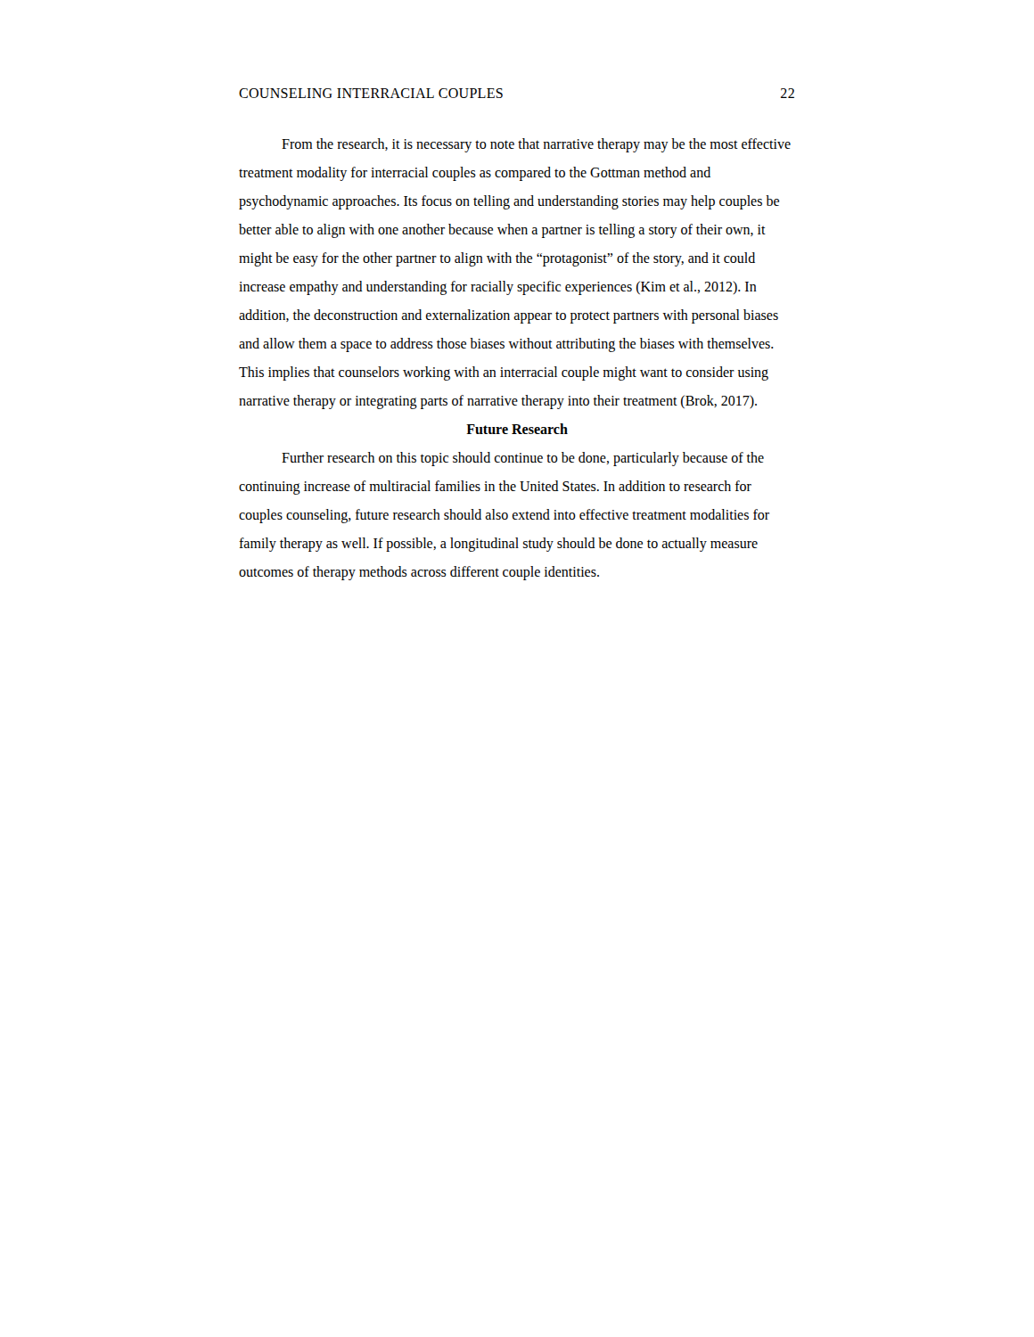Counseling Interracial Couples 22
From the research, it is necessary to note that narrative therapy may be the most effective treatment modality for interracial couples as compared to the Gottman method and psychodynamic approaches. Its focus on telling and understanding stories may help couples be better able to align with one another because when a partner is telling a story of their own, it might be easy for the other partner to align with the “protagonist” of the story, and it could increase empathy and understanding for racially specific experiences (Kim et al., 2012). In addition, the deconstruction and externalization appear to protect partners with personal biases and allow them a space to address those biases without attributing the biases with themselves. This implies that counselors working with an interracial couple might want to consider using narrative therapy or integrating parts of narrative therapy into their treatment (Brok, 2017).
Future Research
Further research on this topic should continue to be done, particularly because of the continuing increase of multiracial families in the United States. In addition to research for couples counseling, future research should also extend into effective treatment modalities for family therapy as well. If possible, a longitudinal study should be done to actually measure outcomes of therapy methods across different couple identities.